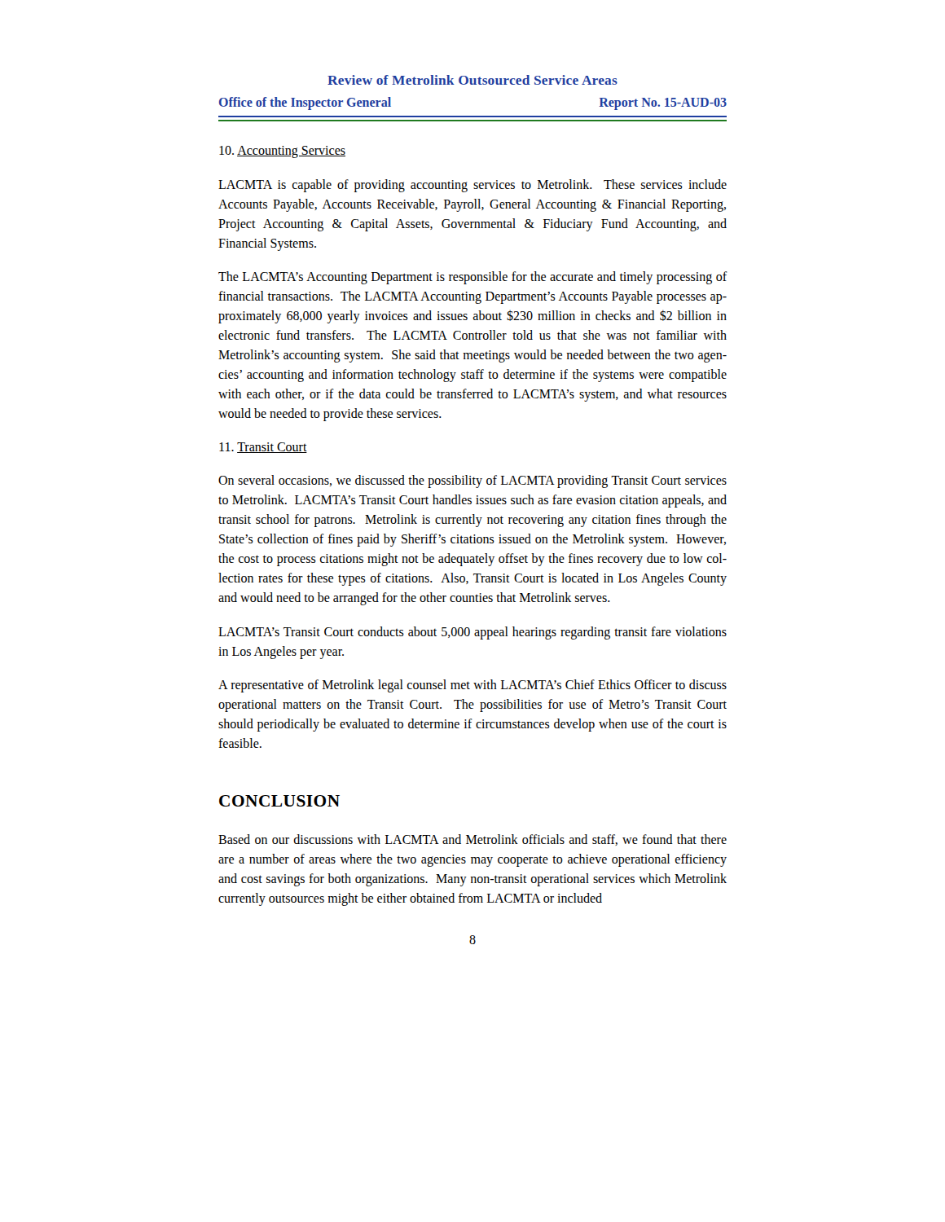Review of Metrolink Outsourced Service Areas
Office of the Inspector General Report No. 15-AUD-03
10. Accounting Services
LACMTA is capable of providing accounting services to Metrolink. These services include Accounts Payable, Accounts Receivable, Payroll, General Accounting & Financial Reporting, Project Accounting & Capital Assets, Governmental & Fiduciary Fund Accounting, and Financial Systems.
The LACMTA’s Accounting Department is responsible for the accurate and timely processing of financial transactions. The LACMTA Accounting Department’s Accounts Payable processes approximately 68,000 yearly invoices and issues about $230 million in checks and $2 billion in electronic fund transfers. The LACMTA Controller told us that she was not familiar with Metrolink’s accounting system. She said that meetings would be needed between the two agencies’ accounting and information technology staff to determine if the systems were compatible with each other, or if the data could be transferred to LACMTA’s system, and what resources would be needed to provide these services.
11. Transit Court
On several occasions, we discussed the possibility of LACMTA providing Transit Court services to Metrolink. LACMTA’s Transit Court handles issues such as fare evasion citation appeals, and transit school for patrons. Metrolink is currently not recovering any citation fines through the State’s collection of fines paid by Sheriff’s citations issued on the Metrolink system. However, the cost to process citations might not be adequately offset by the fines recovery due to low collection rates for these types of citations. Also, Transit Court is located in Los Angeles County and would need to be arranged for the other counties that Metrolink serves.
LACMTA’s Transit Court conducts about 5,000 appeal hearings regarding transit fare violations in Los Angeles per year.
A representative of Metrolink legal counsel met with LACMTA’s Chief Ethics Officer to discuss operational matters on the Transit Court. The possibilities for use of Metro’s Transit Court should periodically be evaluated to determine if circumstances develop when use of the court is feasible.
CONCLUSION
Based on our discussions with LACMTA and Metrolink officials and staff, we found that there are a number of areas where the two agencies may cooperate to achieve operational efficiency and cost savings for both organizations. Many non-transit operational services which Metrolink currently outsources might be either obtained from LACMTA or included
8